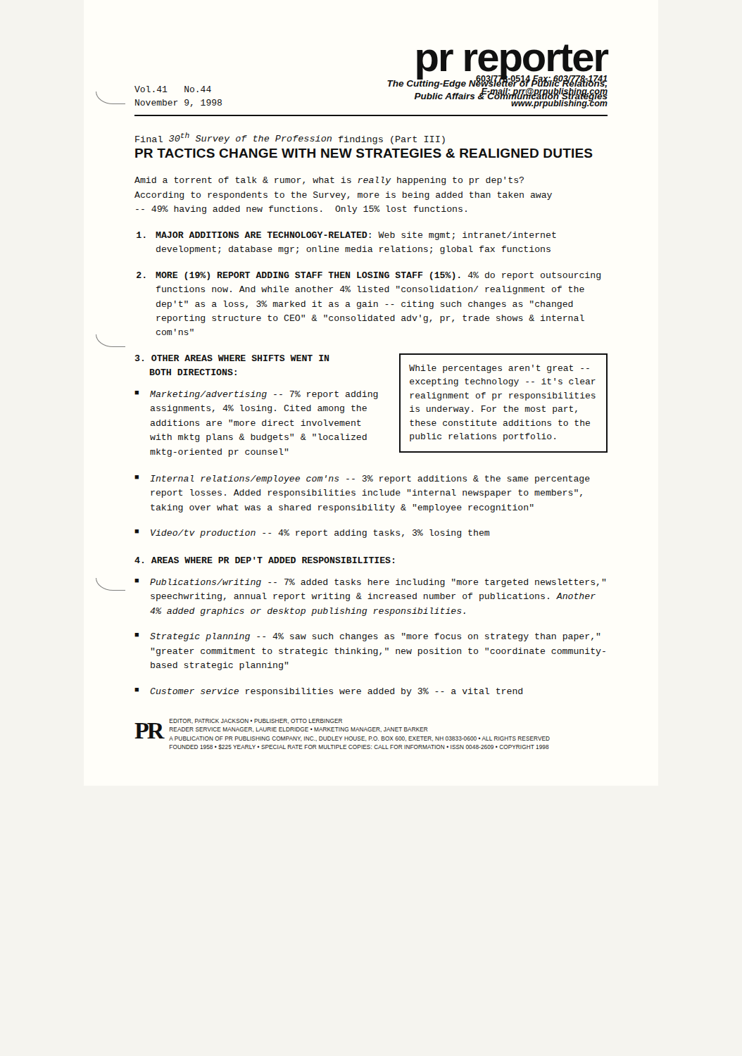pr reporter
The Cutting-Edge Newsletter of Public Relations,
Public Affairs & Communication Strategies
Vol.41 No.44 November 9, 1998
603/778-0514 Fax: 603/778-1741
E-mail: prr@prpublishing.com
www.prpublishing.com
Final 30th Survey of the Profession findings (Part III)
PR TACTICS CHANGE WITH NEW STRATEGIES & REALIGNED DUTIES
Amid a torrent of talk & rumor, what is really happening to pr dep'ts? According to respondents to the Survey, more is being added than taken away -- 49% having added new functions. Only 15% lost functions.
MAJOR ADDITIONS ARE TECHNOLOGY-RELATED: Web site mgmt; intranet/internet development; database mgr; online media relations; global fax functions
MORE (19%) REPORT ADDING STAFF THEN LOSING STAFF (15%). 4% do report outsourcing functions now. And while another 4% listed "consolidation/ realignment of the dep't" as a loss, 3% marked it as a gain -- citing such changes as "changed reporting structure to CEO" & "consolidated adv'g, pr, trade shows & internal com'ns"
3. OTHER AREAS WHERE SHIFTS WENT IN
BOTH DIRECTIONS:
Marketing/advertising -- 7% report adding assignments, 4% losing. Cited among the additions are "more direct involvement with mktg plans & budgets" & "localized mktg-oriented pr counsel"
While percentages aren't great -- excepting technology -- it's clear realignment of pr responsibilities is underway. For the most part, these constitute additions to the public relations portfolio.
Internal relations/employee com'ns -- 3% report additions & the same percentage report losses. Added responsibilities include "internal newspaper to members", taking over what was a shared responsibility & "employee recognition"
Video/tv production -- 4% report adding tasks, 3% losing them
4. AREAS WHERE PR DEP'T ADDED RESPONSIBILITIES:
Publications/writing -- 7% added tasks here including "more targeted newsletters," speechwriting, annual report writing & increased number of publications. Another 4% added graphics or desktop publishing responsibilities.
Strategic planning -- 4% saw such changes as "more focus on strategy than paper," "greater commitment to strategic thinking," new position to "coordinate community-based strategic planning"
Customer service responsibilities were added by 3% -- a vital trend
PR
EDITOR, PATRICK JACKSON • PUBLISHER, OTTO LERBINGER
READER SERVICE MANAGER, LAURIE ELDRIDGE • MARKETING MANAGER, JANET BARKER
A PUBLICATION OF PR PUBLISHING COMPANY, INC., DUDLEY HOUSE, P.O. BOX 600, EXETER, NH 03833-0600 • ALL RIGHTS RESERVED
FOUNDED 1958 • $225 YEARLY • SPECIAL RATE FOR MULTIPLE COPIES: CALL FOR INFORMATION • ISSN 0048-2609 • COPYRIGHT 1998